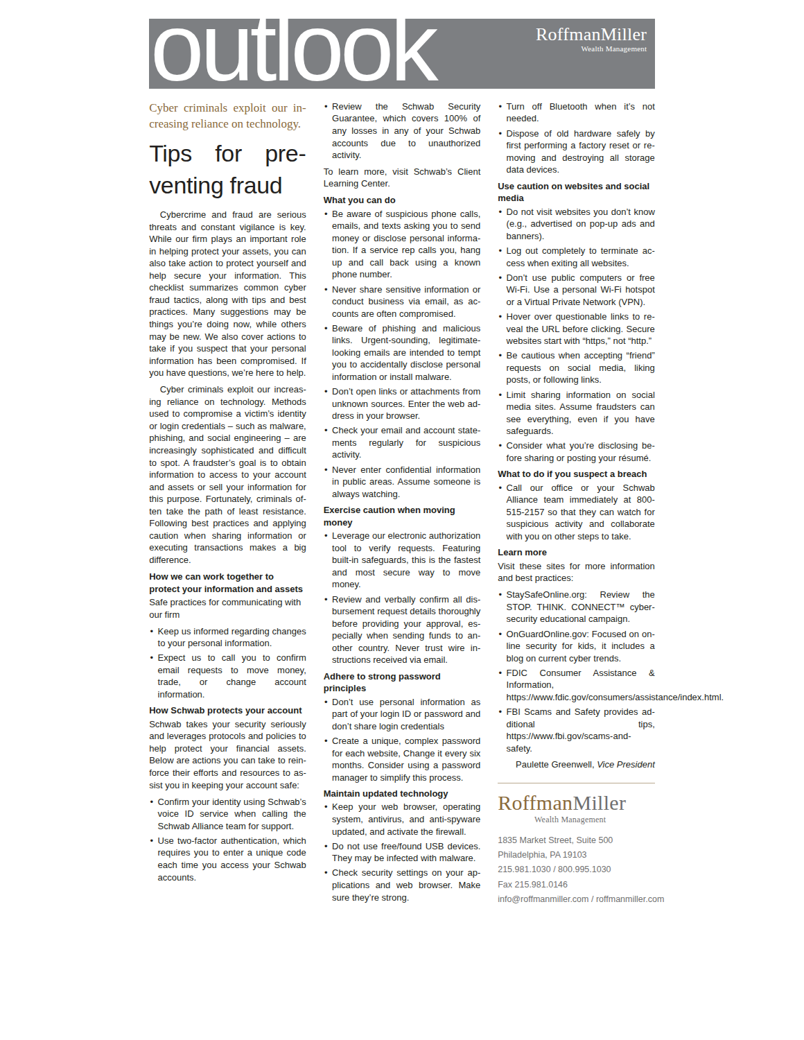outlook
RoffmanMiller
Wealth Management
Cyber criminals exploit our increasing reliance on technology.
Tips for preventing fraud
Cybercrime and fraud are serious threats and constant vigilance is key. While our firm plays an important role in helping protect your assets, you can also take action to protect yourself and help secure your information. This checklist summarizes common cyber fraud tactics, along with tips and best practices. Many suggestions may be things you’re doing now, while others may be new. We also cover actions to take if you suspect that your personal information has been compromised. If you have questions, we’re here to help.
Cyber criminals exploit our increasing reliance on technology. Methods used to compromise a victim’s identity or login credentials – such as malware, phishing, and social engineering – are increasingly sophisticated and difficult to spot. A fraudster’s goal is to obtain information to access to your account and assets or sell your information for this purpose. Fortunately, criminals often take the path of least resistance. Following best practices and applying caution when sharing information or executing transactions makes a big difference.
How we can work together to protect your information and assets
Safe practices for communicating with our firm
Keep us informed regarding changes to your personal information.
Expect us to call you to confirm email requests to move money, trade, or change account information.
How Schwab protects your account
Schwab takes your security seriously and leverages protocols and policies to help protect your financial assets. Below are actions you can take to reinforce their efforts and resources to assist you in keeping your account safe:
Confirm your identity using Schwab’s voice ID service when calling the Schwab Alliance team for support.
Use two-factor authentication, which requires you to enter a unique code each time you access your Schwab accounts.
Review the Schwab Security Guarantee, which covers 100% of any losses in any of your Schwab accounts due to unauthorized activity.
To learn more, visit Schwab’s Client Learning Center.
What you can do
Be aware of suspicious phone calls, emails, and texts asking you to send money or disclose personal information. If a service rep calls you, hang up and call back using a known phone number.
Never share sensitive information or conduct business via email, as accounts are often compromised.
Beware of phishing and malicious links. Urgent-sounding, legitimate-looking emails are intended to tempt you to accidentally disclose personal information or install malware.
Don’t open links or attachments from unknown sources. Enter the web address in your browser.
Check your email and account statements regularly for suspicious activity.
Never enter confidential information in public areas. Assume someone is always watching.
Exercise caution when moving money
Leverage our electronic authorization tool to verify requests. Featuring built-in safeguards, this is the fastest and most secure way to move money.
Review and verbally confirm all disbursement request details thoroughly before providing your approval, especially when sending funds to another country. Never trust wire instructions received via email.
Adhere to strong password principles
Don’t use personal information as part of your login ID or password and don’t share login credentials
Create a unique, complex password for each website, Change it every six months. Consider using a password manager to simplify this process.
Maintain updated technology
Keep your web browser, operating system, antivirus, and anti-spyware updated, and activate the firewall.
Do not use free/found USB devices. They may be infected with malware.
Check security settings on your applications and web browser. Make sure they’re strong.
Turn off Bluetooth when it’s not needed.
Dispose of old hardware safely by first performing a factory reset or removing and destroying all storage data devices.
Use caution on websites and social media
Do not visit websites you don’t know (e.g., advertised on pop-up ads and banners).
Log out completely to terminate access when exiting all websites.
Don’t use public computers or free Wi-Fi. Use a personal Wi-Fi hotspot or a Virtual Private Network (VPN).
Hover over questionable links to reveal the URL before clicking. Secure websites start with “https,” not “http.”
Be cautious when accepting “friend” requests on social media, liking posts, or following links.
Limit sharing information on social media sites. Assume fraudsters can see everything, even if you have safeguards.
Consider what you’re disclosing before sharing or posting your résumé.
What to do if you suspect a breach
Call our office or your Schwab Alliance team immediately at 800-515-2157 so that they can watch for suspicious activity and collaborate with you on other steps to take.
Learn more
Visit these sites for more information and best practices:
StaySafeOnline.org: Review the STOP. THINK. CONNECT™ cybersecurity educational campaign.
OnGuardOnline.gov: Focused on online security for kids, it includes a blog on current cyber trends.
FDIC Consumer Assistance & Information, https://www.fdic.gov/consumers/assistance/index.html.
FBI Scams and Safety provides additional tips, https://www.fbi.gov/scams-and-safety.
Paulette Greenwell, Vice President
RoffmanMiller
Wealth Management
1835 Market Street, Suite 500
Philadelphia, PA 19103
215.981.1030 / 800.995.1030
Fax 215.981.0146
info@roffmanmiller.com / roffmanmiller.com